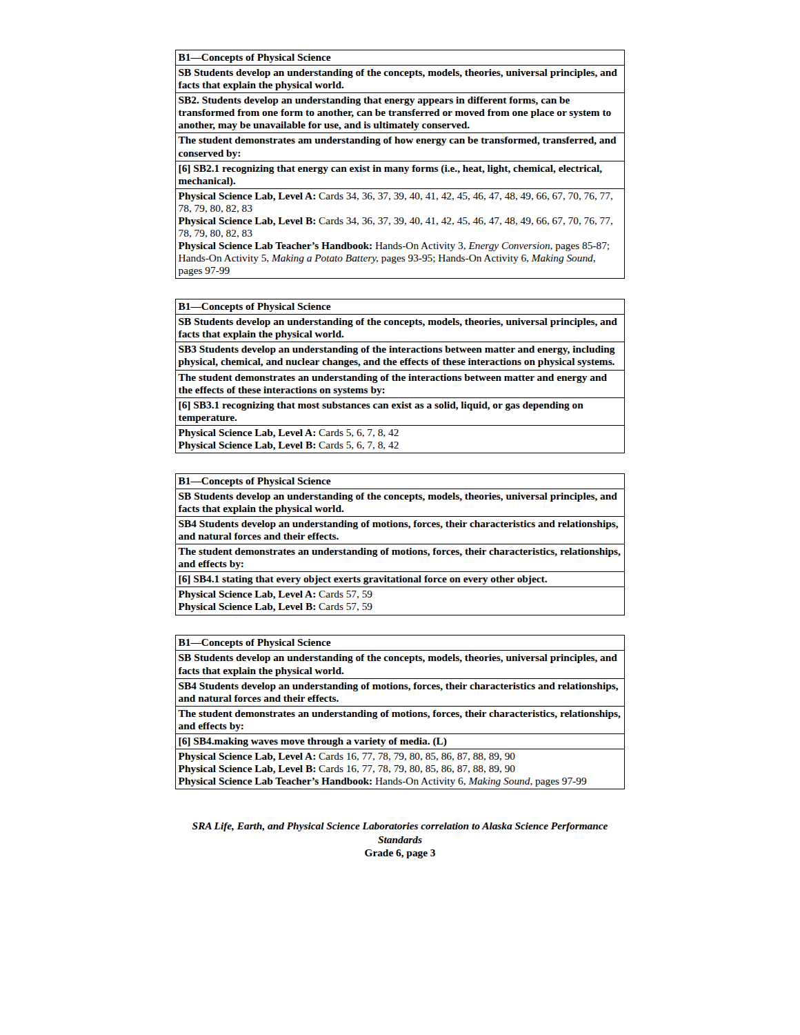| B1—Concepts of Physical Science |
| SB Students develop an understanding of the concepts, models, theories, universal principles, and facts that explain the physical world. |
| SB2. Students develop an understanding that energy appears in different forms, can be transformed from one form to another, can be transferred or moved from one place or system to another, may be unavailable for use, and is ultimately conserved. |
| The student demonstrates am understanding of how energy can be transformed, transferred, and conserved by: |
| [6] SB2.1 recognizing that energy can exist in many forms (i.e., heat, light, chemical, electrical, mechanical). |
| Physical Science Lab, Level A: Cards 34, 36, 37, 39, 40, 41, 42, 45, 46, 47, 48, 49, 66, 67, 70, 76, 77, 78, 79, 80, 82, 83 Physical Science Lab, Level B: Cards 34, 36, 37, 39, 40, 41, 42, 45, 46, 47, 48, 49, 66, 67, 70, 76, 77, 78, 79, 80, 82, 83 Physical Science Lab Teacher’s Handbook: Hands-On Activity 3, Energy Conversion, pages 85-87; Hands-On Activity 5, Making a Potato Battery, pages 93-95; Hands-On Activity 6, Making Sound, pages 97-99 |
| B1—Concepts of Physical Science |
| SB Students develop an understanding of the concepts, models, theories, universal principles, and facts that explain the physical world. |
| SB3 Students develop an understanding of the interactions between matter and energy, including physical, chemical, and nuclear changes, and the effects of these interactions on physical systems. |
| The student demonstrates an understanding of the interactions between matter and energy and the effects of these interactions on systems by: |
| [6] SB3.1 recognizing that most substances can exist as a solid, liquid, or gas depending on temperature. |
| Physical Science Lab, Level A: Cards 5, 6, 7, 8, 42 Physical Science Lab, Level B: Cards 5, 6, 7, 8, 42 |
| B1—Concepts of Physical Science |
| SB Students develop an understanding of the concepts, models, theories, universal principles, and facts that explain the physical world. |
| SB4 Students develop an understanding of motions, forces, their characteristics and relationships, and natural forces and their effects. |
| The student demonstrates an understanding of motions, forces, their characteristics, relationships, and effects by: |
| [6] SB4.1 stating that every object exerts gravitational force on every other object. |
| Physical Science Lab, Level A: Cards 57, 59 Physical Science Lab, Level B: Cards 57, 59 |
| B1—Concepts of Physical Science |
| SB Students develop an understanding of the concepts, models, theories, universal principles, and facts that explain the physical world. |
| SB4 Students develop an understanding of motions, forces, their characteristics and relationships, and natural forces and their effects. |
| The student demonstrates an understanding of motions, forces, their characteristics, relationships, and effects by: |
| [6] SB4.making waves move through a variety of media. (L) |
| Physical Science Lab, Level A: Cards 16, 77, 78, 79, 80, 85, 86, 87, 88, 89, 90 Physical Science Lab, Level B: Cards 16, 77, 78, 79, 80, 85, 86, 87, 88, 89, 90 Physical Science Lab Teacher’s Handbook: Hands-On Activity 6, Making Sound, pages 97-99 |
SRA Life, Earth, and Physical Science Laboratories correlation to Alaska Science Performance Standards
Grade 6, page 3